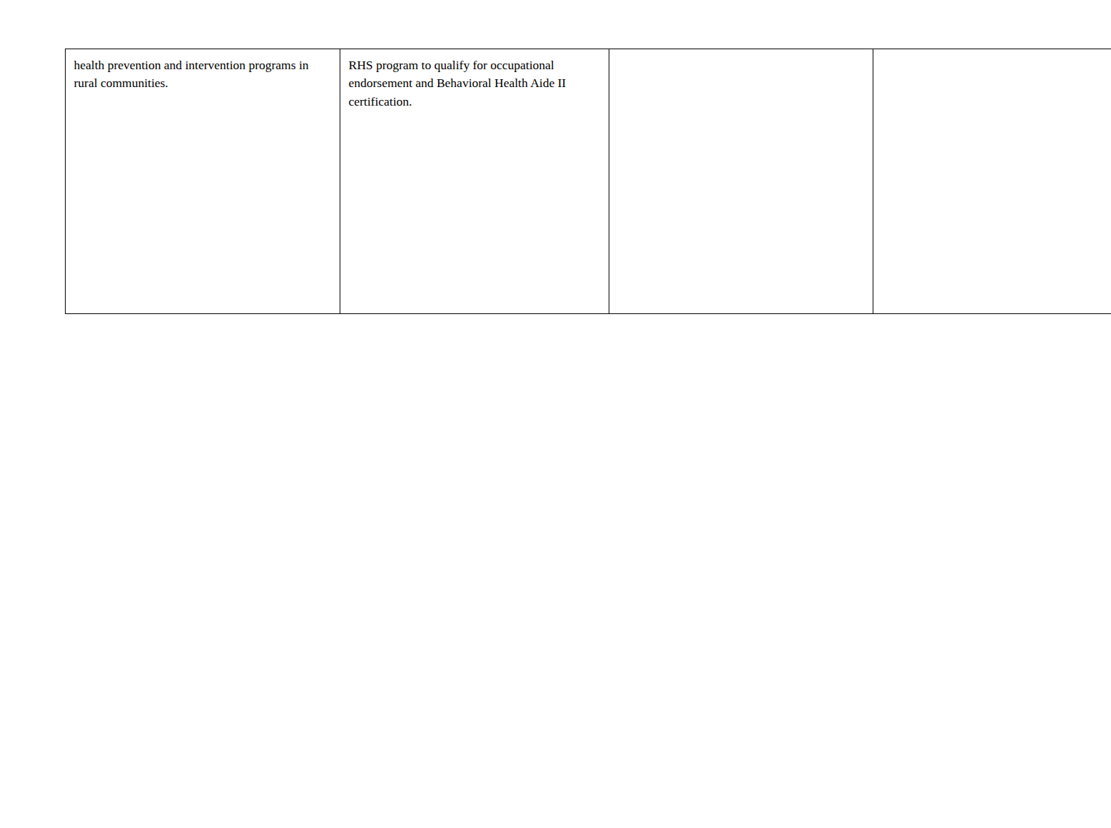| health prevention and intervention programs in rural communities. | RHS program to qualify for occupational endorsement and Behavioral Health Aide II certification. | | |